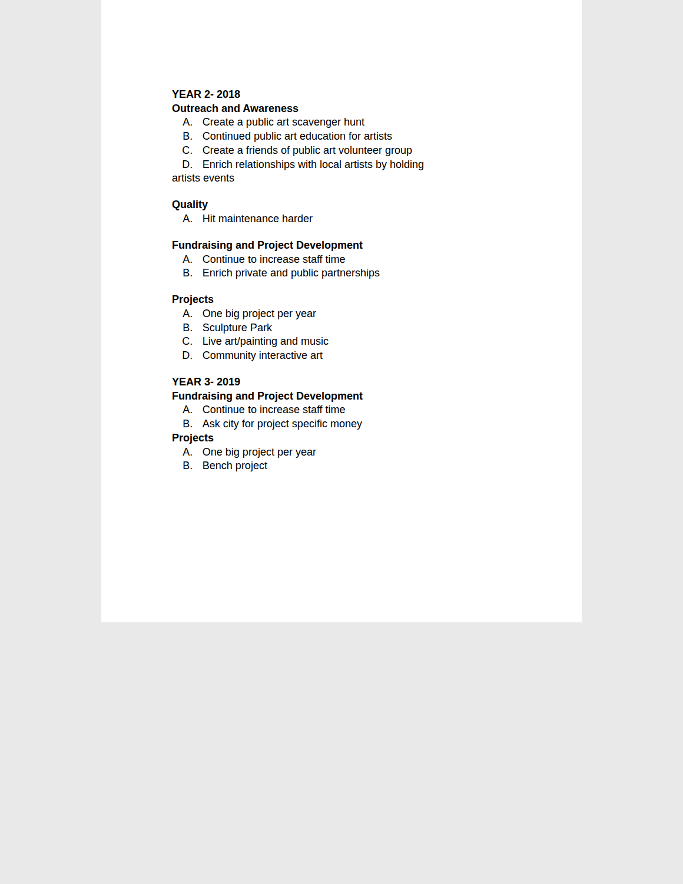YEAR 2- 2018
Outreach and Awareness
Create a public art scavenger hunt
Continued public art education for artists
Create a friends of public art volunteer group
Enrich relationships with local artists by holding
artists events
Quality
Hit maintenance harder
Fundraising and Project Development
Continue to increase staff time
Enrich private and public partnerships
Projects
One big project per year
Sculpture Park
Live art/painting and music
Community interactive art
YEAR 3- 2019
Fundraising and Project Development
Continue to increase staff time
Ask city for project specific money
Projects
One big project per year
Bench project